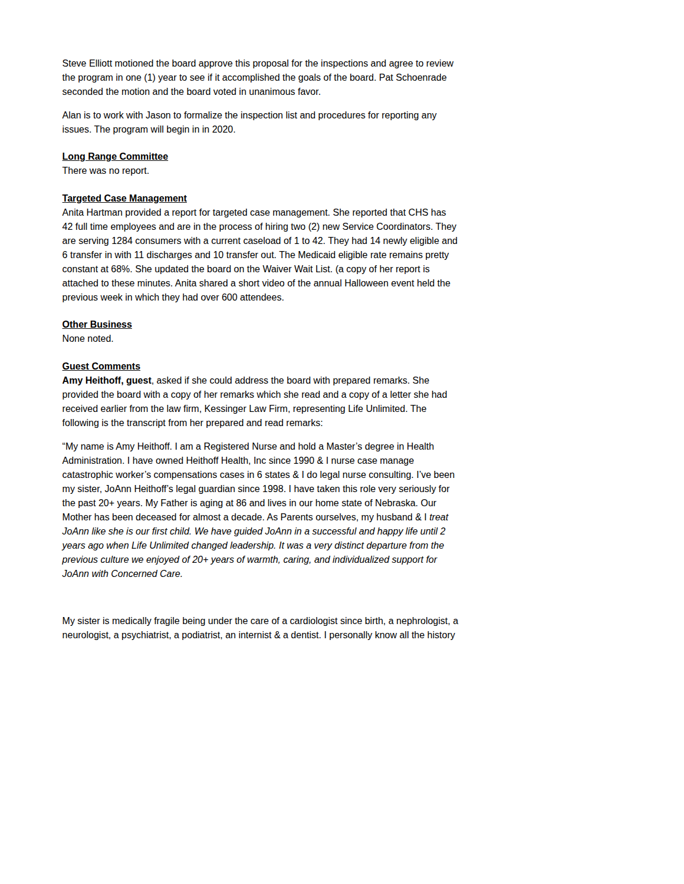Steve Elliott motioned the board approve this proposal for the inspections and agree to review the program in one (1) year to see if it accomplished the goals of the board. Pat Schoenrade seconded the motion and the board voted in unanimous favor.
Alan is to work with Jason to formalize the inspection list and procedures for reporting any issues. The program will begin in in 2020.
Long Range Committee
There was no report.
Targeted Case Management
Anita Hartman provided a report for targeted case management. She reported that CHS has 42 full time employees and are in the process of hiring two (2) new Service Coordinators. They are serving 1284 consumers with a current caseload of 1 to 42. They had 14 newly eligible and 6 transfer in with 11 discharges and 10 transfer out. The Medicaid eligible rate remains pretty constant at 68%. She updated the board on the Waiver Wait List. (a copy of her report is attached to these minutes. Anita shared a short video of the annual Halloween event held the previous week in which they had over 600 attendees.
Other Business
None noted.
Guest Comments
Amy Heithoff, guest, asked if she could address the board with prepared remarks. She provided the board with a copy of her remarks which she read and a copy of a letter she had received earlier from the law firm, Kessinger Law Firm, representing Life Unlimited. The following is the transcript from her prepared and read remarks:
“My name is Amy Heithoff. I am a Registered Nurse and hold a Master’s degree in Health Administration. I have owned Heithoff Health, Inc since 1990 & I nurse case manage catastrophic worker’s compensations cases in 6 states & I do legal nurse consulting. I’ve been my sister, JoAnn Heithoff’s legal guardian since 1998. I have taken this role very seriously for the past 20+ years. My Father is aging at 86 and lives in our home state of Nebraska. Our Mother has been deceased for almost a decade. As Parents ourselves, my husband & I treat JoAnn like she is our first child. We have guided JoAnn in a successful and happy life until 2 years ago when Life Unlimited changed leadership. It was a very distinct departure from the previous culture we enjoyed of 20+ years of warmth, caring, and individualized support for JoAnn with Concerned Care.
My sister is medically fragile being under the care of a cardiologist since birth, a nephrologist, a neurologist, a psychiatrist, a podiatrist, an internist & a dentist. I personally know all the history